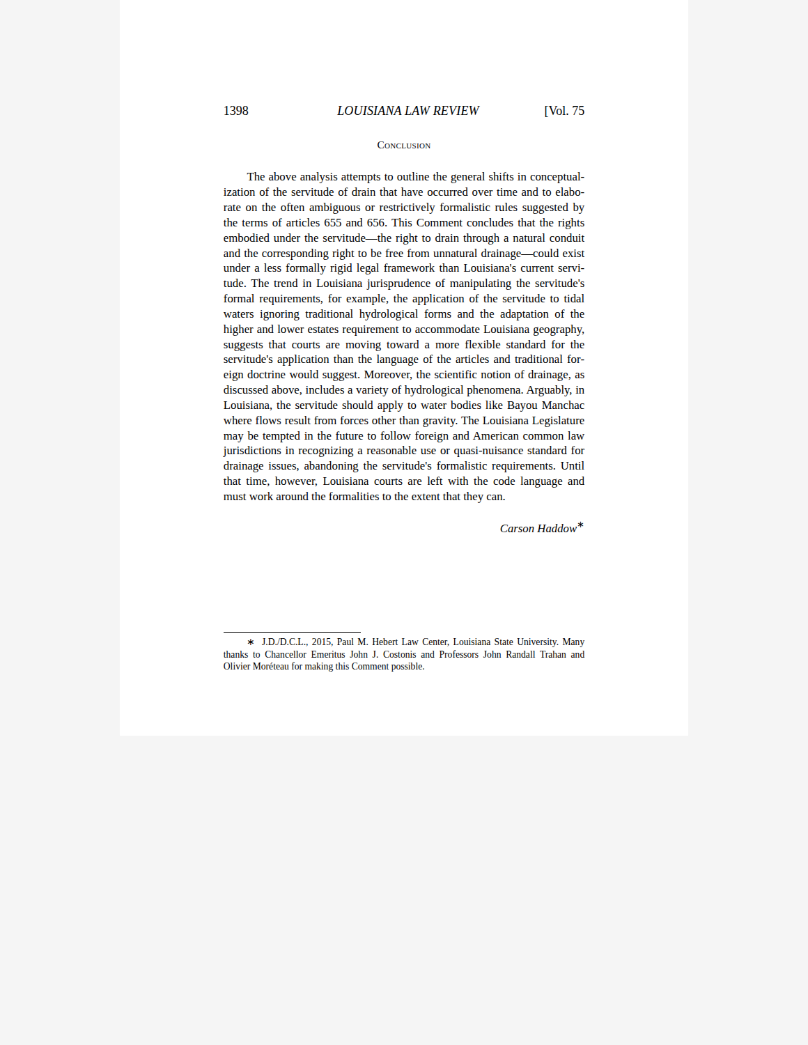1398 LOUISIANA LAW REVIEW [Vol. 75
Conclusion
The above analysis attempts to outline the general shifts in conceptualization of the servitude of drain that have occurred over time and to elaborate on the often ambiguous or restrictively formalistic rules suggested by the terms of articles 655 and 656. This Comment concludes that the rights embodied under the servitude—the right to drain through a natural conduit and the corresponding right to be free from unnatural drainage—could exist under a less formally rigid legal framework than Louisiana's current servitude. The trend in Louisiana jurisprudence of manipulating the servitude's formal requirements, for example, the application of the servitude to tidal waters ignoring traditional hydrological forms and the adaptation of the higher and lower estates requirement to accommodate Louisiana geography, suggests that courts are moving toward a more flexible standard for the servitude's application than the language of the articles and traditional foreign doctrine would suggest. Moreover, the scientific notion of drainage, as discussed above, includes a variety of hydrological phenomena. Arguably, in Louisiana, the servitude should apply to water bodies like Bayou Manchac where flows result from forces other than gravity. The Louisiana Legislature may be tempted in the future to follow foreign and American common law jurisdictions in recognizing a reasonable use or quasi-nuisance standard for drainage issues, abandoning the servitude's formalistic requirements. Until that time, however, Louisiana courts are left with the code language and must work around the formalities to the extent that they can.
Carson Haddow∗
∗J.D./D.C.L., 2015, Paul M. Hebert Law Center, Louisiana State University. Many thanks to Chancellor Emeritus John J. Costonis and Professors John Randall Trahan and Olivier Moréteau for making this Comment possible.